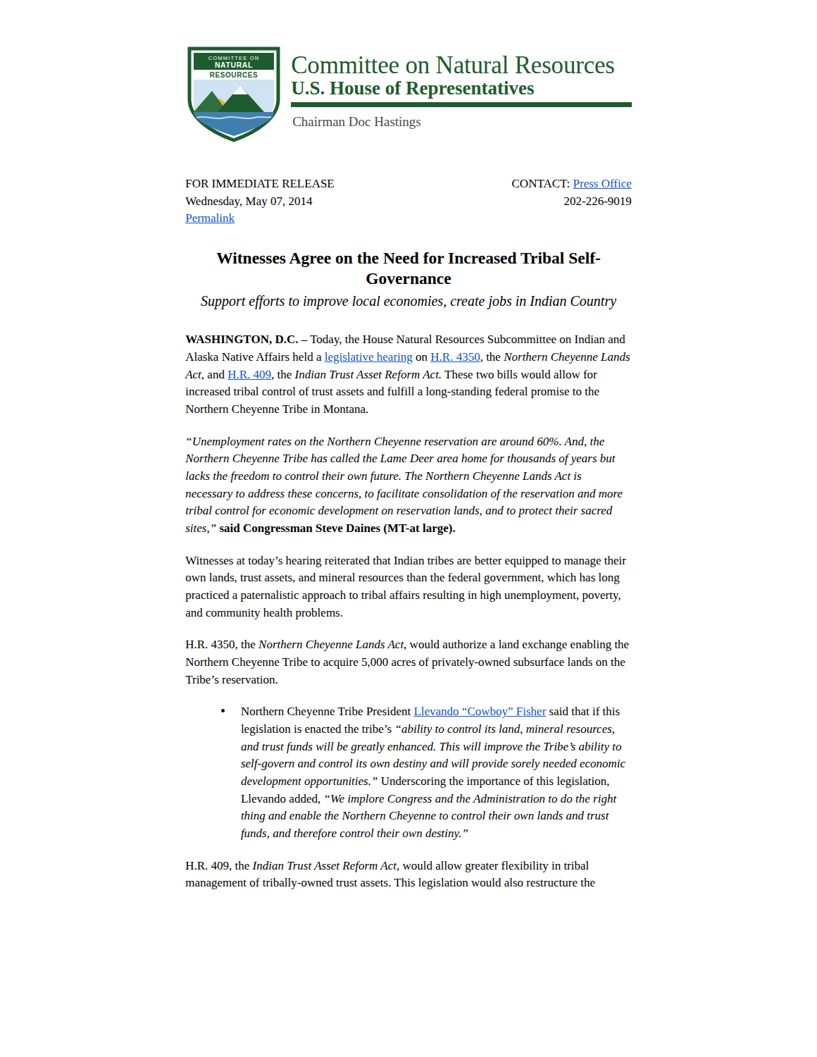COMMITTEE ON NATURAL RESOURCES
Committee on Natural Resources
U.S. House of Representatives
Chairman Doc Hastings
FOR IMMEDIATE RELEASE
Wednesday, May 07, 2014
Permalink
CONTACT: Press Office
202-226-9019
Witnesses Agree on the Need for Increased Tribal Self-Governance
Support efforts to improve local economies, create jobs in Indian Country
WASHINGTON, D.C. – Today, the House Natural Resources Subcommittee on Indian and Alaska Native Affairs held a legislative hearing on H.R. 4350, the Northern Cheyenne Lands Act, and H.R. 409, the Indian Trust Asset Reform Act. These two bills would allow for increased tribal control of trust assets and fulfill a long-standing federal promise to the Northern Cheyenne Tribe in Montana.
“Unemployment rates on the Northern Cheyenne reservation are around 60%. And, the Northern Cheyenne Tribe has called the Lame Deer area home for thousands of years but lacks the freedom to control their own future. The Northern Cheyenne Lands Act is necessary to address these concerns, to facilitate consolidation of the reservation and more tribal control for economic development on reservation lands, and to protect their sacred sites,” said Congressman Steve Daines (MT-at large).
Witnesses at today’s hearing reiterated that Indian tribes are better equipped to manage their own lands, trust assets, and mineral resources than the federal government, which has long practiced a paternalistic approach to tribal affairs resulting in high unemployment, poverty, and community health problems.
H.R. 4350, the Northern Cheyenne Lands Act, would authorize a land exchange enabling the Northern Cheyenne Tribe to acquire 5,000 acres of privately-owned subsurface lands on the Tribe’s reservation.
Northern Cheyenne Tribe President Llevando “Cowboy” Fisher said that if this legislation is enacted the tribe’s “ability to control its land, mineral resources, and trust funds will be greatly enhanced. This will improve the Tribe’s ability to self-govern and control its own destiny and will provide sorely needed economic development opportunities.” Underscoring the importance of this legislation, Llevando added, “We implore Congress and the Administration to do the right thing and enable the Northern Cheyenne to control their own lands and trust funds, and therefore control their own destiny.”
H.R. 409, the Indian Trust Asset Reform Act, would allow greater flexibility in tribal management of tribally-owned trust assets. This legislation would also restructure the